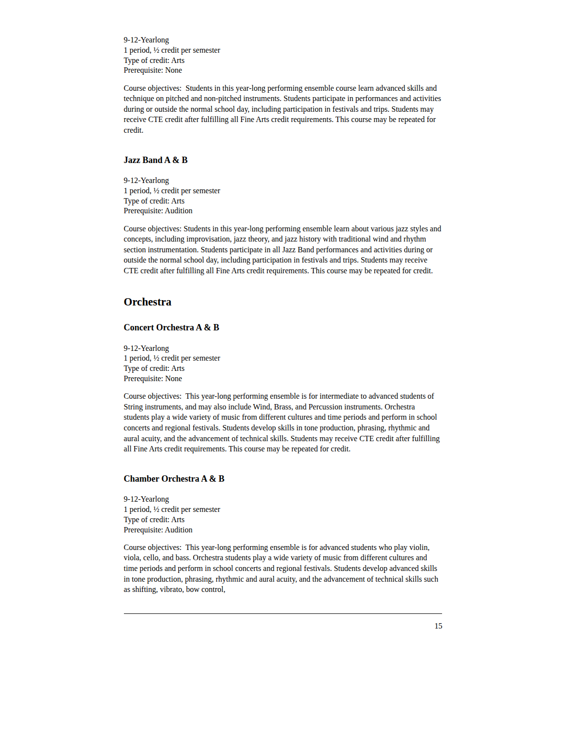9-12-Yearlong
1 period, ½ credit per semester
Type of credit: Arts
Prerequisite: None
Course objectives: Students in this year-long performing ensemble course learn advanced skills and technique on pitched and non-pitched instruments. Students participate in performances and activities during or outside the normal school day, including participation in festivals and trips. Students may receive CTE credit after fulfilling all Fine Arts credit requirements. This course may be repeated for credit.
Jazz Band A & B
9-12-Yearlong
1 period, ½ credit per semester
Type of credit: Arts
Prerequisite: Audition
Course objectives: Students in this year-long performing ensemble learn about various jazz styles and concepts, including improvisation, jazz theory, and jazz history with traditional wind and rhythm section instrumentation. Students participate in all Jazz Band performances and activities during or outside the normal school day, including participation in festivals and trips. Students may receive CTE credit after fulfilling all Fine Arts credit requirements. This course may be repeated for credit.
Orchestra
Concert Orchestra A & B
9-12-Yearlong
1 period, ½ credit per semester
Type of credit: Arts
Prerequisite: None
Course objectives: This year-long performing ensemble is for intermediate to advanced students of String instruments, and may also include Wind, Brass, and Percussion instruments. Orchestra students play a wide variety of music from different cultures and time periods and perform in school concerts and regional festivals. Students develop skills in tone production, phrasing, rhythmic and aural acuity, and the advancement of technical skills. Students may receive CTE credit after fulfilling all Fine Arts credit requirements. This course may be repeated for credit.
Chamber Orchestra A & B
9-12-Yearlong
1 period, ½ credit per semester
Type of credit: Arts
Prerequisite: Audition
Course objectives: This year-long performing ensemble is for advanced students who play violin, viola, cello, and bass. Orchestra students play a wide variety of music from different cultures and time periods and perform in school concerts and regional festivals. Students develop advanced skills in tone production, phrasing, rhythmic and aural acuity, and the advancement of technical skills such as shifting, vibrato, bow control,
15